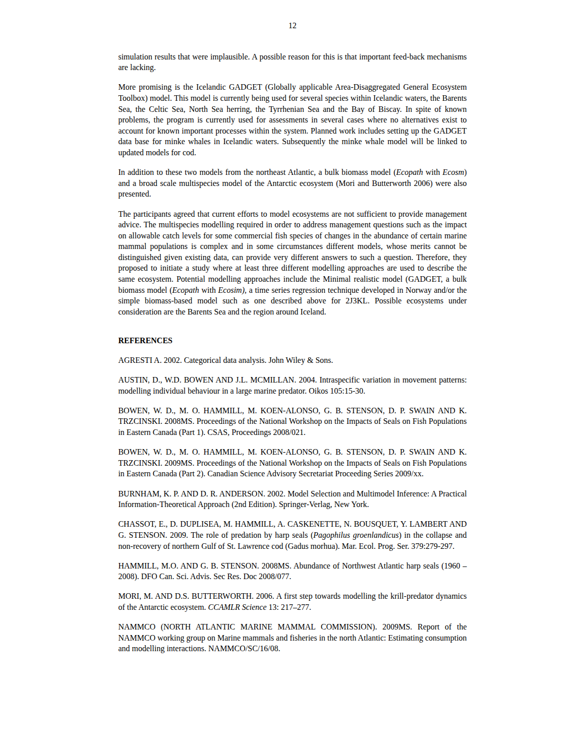12
simulation results that were implausible. A possible reason for this is that important feed-back mechanisms are lacking.
More promising is the Icelandic GADGET (Globally applicable Area-Disaggregated General Ecosystem Toolbox) model. This model is currently being used for several species within Icelandic waters, the Barents Sea, the Celtic Sea, North Sea herring, the Tyrrhenian Sea and the Bay of Biscay. In spite of known problems, the program is currently used for assessments in several cases where no alternatives exist to account for known important processes within the system. Planned work includes setting up the GADGET data base for minke whales in Icelandic waters. Subsequently the minke whale model will be linked to updated models for cod.
In addition to these two models from the northeast Atlantic, a bulk biomass model (Ecopath with Ecosm) and a broad scale multispecies model of the Antarctic ecosystem (Mori and Butterworth 2006) were also presented.
The participants agreed that current efforts to model ecosystems are not sufficient to provide management advice. The multispecies modelling required in order to address management questions such as the impact on allowable catch levels for some commercial fish species of changes in the abundance of certain marine mammal populations is complex and in some circumstances different models, whose merits cannot be distinguished given existing data, can provide very different answers to such a question. Therefore, they proposed to initiate a study where at least three different modelling approaches are used to describe the same ecosystem. Potential modelling approaches include the Minimal realistic model (GADGET, a bulk biomass model (Ecopath with Ecosim), a time series regression technique developed in Norway and/or the simple biomass-based model such as one described above for 2J3KL. Possible ecosystems under consideration are the Barents Sea and the region around Iceland.
REFERENCES
AGRESTI A. 2002. Categorical data analysis. John Wiley & Sons.
AUSTIN, D., W.D. BOWEN AND J.L. MCMILLAN. 2004. Intraspecific variation in movement patterns: modelling individual behaviour in a large marine predator. Oikos 105:15-30.
BOWEN, W. D., M. O. HAMMILL, M. KOEN-ALONSO, G. B. STENSON, D. P. SWAIN AND K. TRZCINSKI. 2008MS. Proceedings of the National Workshop on the Impacts of Seals on Fish Populations in Eastern Canada (Part 1). CSAS, Proceedings 2008/021.
BOWEN, W. D., M. O. HAMMILL, M. KOEN-ALONSO, G. B. STENSON, D. P. SWAIN AND K. TRZCINSKI. 2009MS. Proceedings of the National Workshop on the Impacts of Seals on Fish Populations in Eastern Canada (Part 2). Canadian Science Advisory Secretariat Proceeding Series 2009/xx.
BURNHAM, K. P. AND D. R. ANDERSON. 2002. Model Selection and Multimodel Inference: A Practical Information-Theoretical Approach (2nd Edition). Springer-Verlag, New York.
CHASSOT, E., D. DUPLISEA, M. HAMMILL, A. CASKENETTE, N. BOUSQUET, Y. LAMBERT AND G. STENSON. 2009. The role of predation by harp seals (Pagophilus groenlandicus) in the collapse and non-recovery of northern Gulf of St. Lawrence cod (Gadus morhua). Mar. Ecol. Prog. Ser. 379:279-297.
HAMMILL, M.O. AND G. B. STENSON. 2008MS. Abundance of Northwest Atlantic harp seals (1960 – 2008). DFO Can. Sci. Advis. Sec Res. Doc 2008/077.
MORI, M. AND D.S. BUTTERWORTH. 2006. A first step towards modelling the krill-predator dynamics of the Antarctic ecosystem. CCAMLR Science 13: 217–277.
NAMMCO (NORTH ATLANTIC MARINE MAMMAL COMMISSION). 2009MS. Report of the NAMMCO working group on Marine mammals and fisheries in the north Atlantic: Estimating consumption and modelling interactions. NAMMCO/SC/16/08.